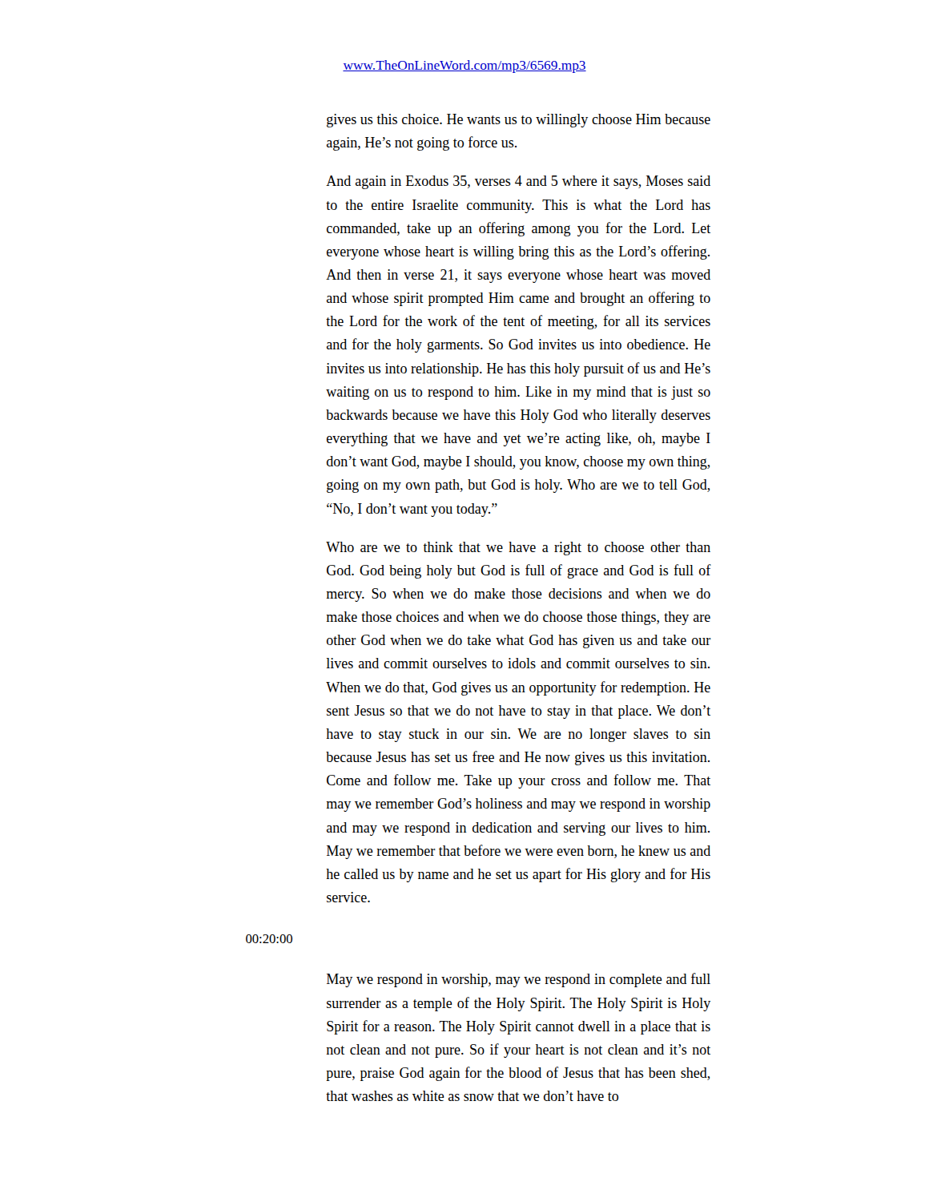www.TheOnLineWord.com/mp3/6569.mp3
gives us this choice. He wants us to willingly choose Him because again, He’s not going to force us.
And again in Exodus 35, verses 4 and 5 where it says, Moses said to the entire Israelite community. This is what the Lord has commanded, take up an offering among you for the Lord. Let everyone whose heart is willing bring this as the Lord’s offering. And then in verse 21, it says everyone whose heart was moved and whose spirit prompted Him came and brought an offering to the Lord for the work of the tent of meeting, for all its services and for the holy garments. So God invites us into obedience. He invites us into relationship. He has this holy pursuit of us and He’s waiting on us to respond to him. Like in my mind that is just so backwards because we have this Holy God who literally deserves everything that we have and yet we’re acting like, oh, maybe I don’t want God, maybe I should, you know, choose my own thing, going on my own path, but God is holy. Who are we to tell God, “No, I don’t want you today.”
Who are we to think that we have a right to choose other than God. God being holy but God is full of grace and God is full of mercy. So when we do make those decisions and when we do make those choices and when we do choose those things, they are other God when we do take what God has given us and take our lives and commit ourselves to idols and commit ourselves to sin. When we do that, God gives us an opportunity for redemption. He sent Jesus so that we do not have to stay in that place. We don’t have to stay stuck in our sin. We are no longer slaves to sin because Jesus has set us free and He now gives us this invitation. Come and follow me. Take up your cross and follow me. That may we remember God’s holiness and may we respond in worship and may we respond in dedication and serving our lives to him. May we remember that before we were even born, he knew us and he called us by name and he set us apart for His glory and for His service.
00:20:00
May we respond in worship, may we respond in complete and full surrender as a temple of the Holy Spirit. The Holy Spirit is Holy Spirit for a reason. The Holy Spirit cannot dwell in a place that is not clean and not pure. So if your heart is not clean and it’s not pure, praise God again for the blood of Jesus that has been shed, that washes as white as snow that we don’t have to